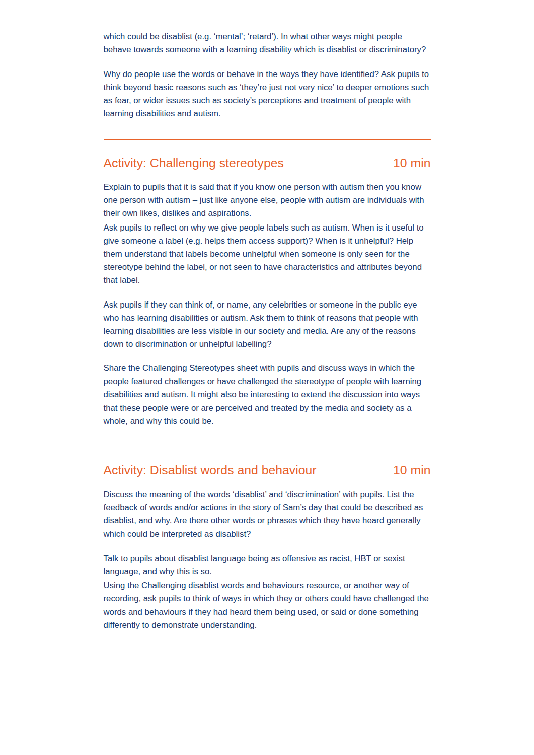which could be disablist (e.g. ‘mental’; ‘retard’). In what other ways might people behave towards someone with a learning disability which is disablist or discriminatory?
Why do people use the words or behave in the ways they have identified? Ask pupils to think beyond basic reasons such as ‘they’re just not very nice’ to deeper emotions such as fear, or wider issues such as society’s perceptions and treatment of people with learning disabilities and autism.
Activity: Challenging stereotypes
10 min
Explain to pupils that it is said that if you know one person with autism then you know one person with autism – just like anyone else, people with autism are individuals with their own likes, dislikes and aspirations.
Ask pupils to reflect on why we give people labels such as autism. When is it useful to give someone a label (e.g. helps them access support)? When is it unhelpful? Help them understand that labels become unhelpful when someone is only seen for the stereotype behind the label, or not seen to have characteristics and attributes beyond that label.
Ask pupils if they can think of, or name, any celebrities or someone in the public eye who has learning disabilities or autism. Ask them to think of reasons that people with learning disabilities are less visible in our society and media. Are any of the reasons down to discrimination or unhelpful labelling?
Share the Challenging Stereotypes sheet with pupils and discuss ways in which the people featured challenges or have challenged the stereotype of people with learning disabilities and autism. It might also be interesting to extend the discussion into ways that these people were or are perceived and treated by the media and society as a whole, and why this could be.
Activity: Disablist words and behaviour
10 min
Discuss the meaning of the words ‘disablist’ and ‘discrimination’ with pupils. List the feedback of words and/or actions in the story of Sam’s day that could be described as disablist, and why. Are there other words or phrases which they have heard generally which could be interpreted as disablist?
Talk to pupils about disablist language being as offensive as racist, HBT or sexist language, and why this is so.
Using the Challenging disablist words and behaviours resource, or another way of recording, ask pupils to think of ways in which they or others could have challenged the words and behaviours if they had heard them being used, or said or done something differently to demonstrate understanding.